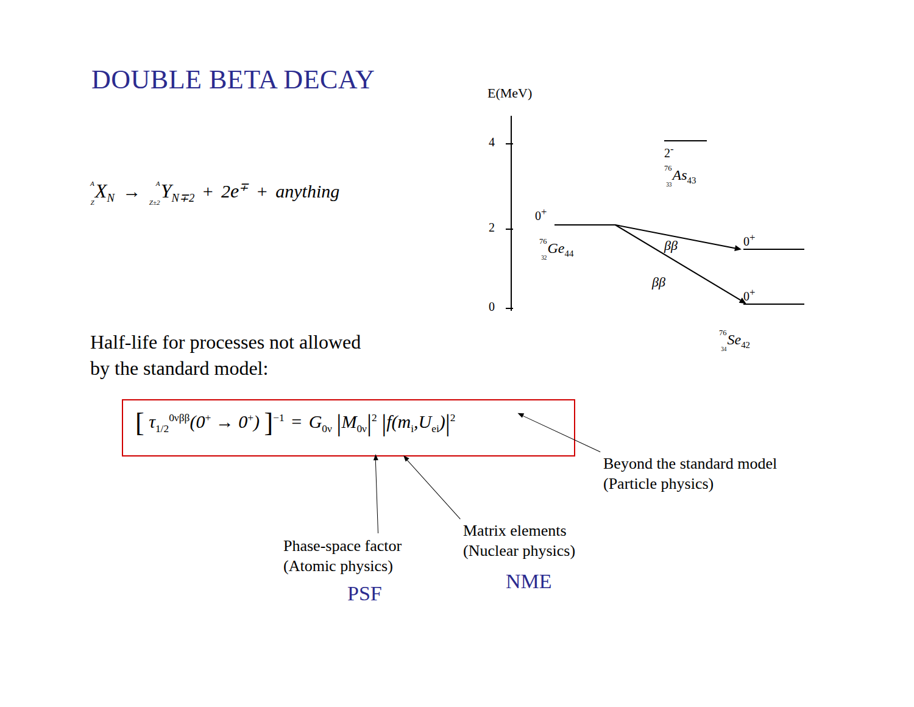DOUBLE BETA DECAY
A
Z XN → A
Z±2 YN∓2 + 2e∓ + anything
E(MeV)
4
2
0
0+
76
32 Ge44
2-
76
33 As43
0+
0+
76
34 Se42
ββ
ββ
Half-life for processes not allowed
by the standard model:
[ τ1/20νββ(0+ → 0+) ]−1 = G0ν |M0ν|2 |f(mi,Uei)|2
Beyond the standard model
(Particle physics)
Matrix elements
(Nuclear physics)
Phase-space factor
(Atomic physics)
PSF
NME